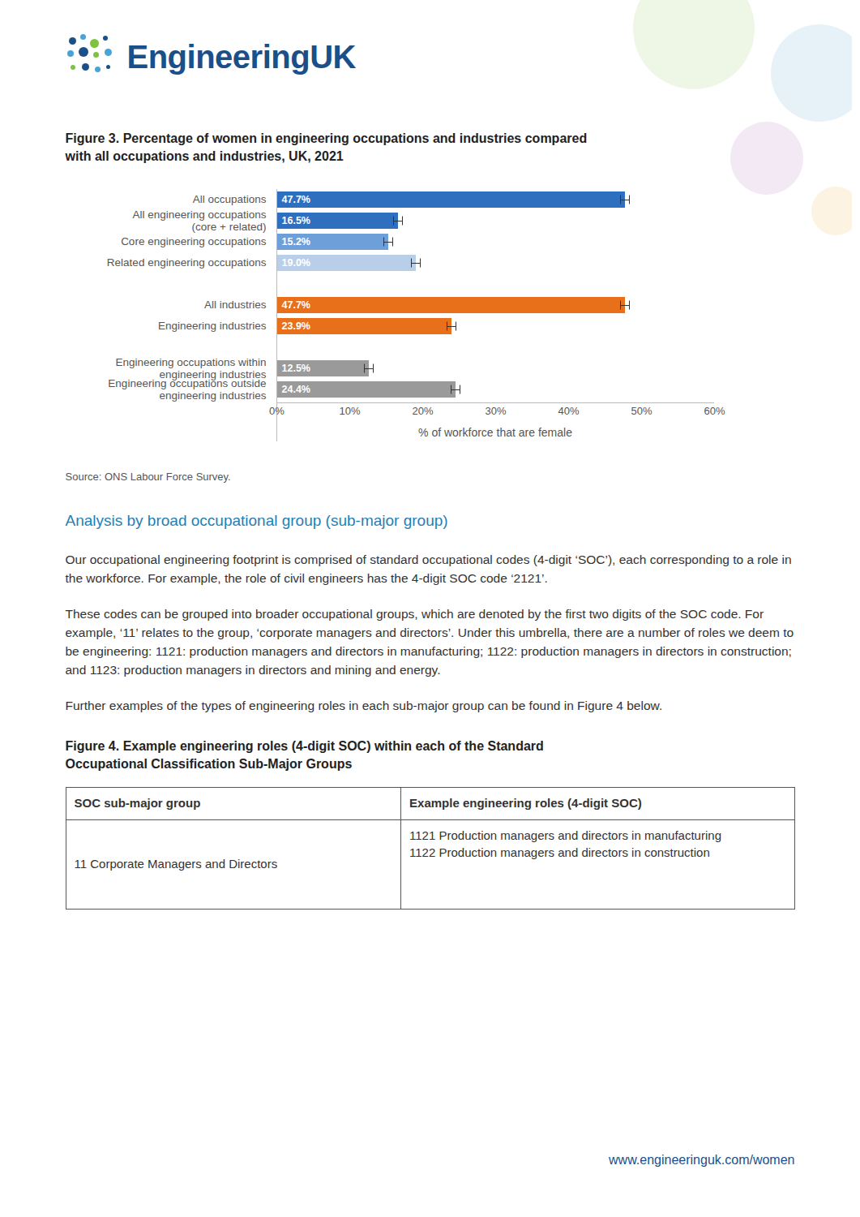Engineering UK
Figure 3. Percentage of women in engineering occupations and industries compared
with all occupations and industries, UK, 2021
All occupations
All engineering occupations(core + related)
Core engineering occupations
Related engineering occupations
All industries
Engineering industries
Engineering occupations within engineering industries
Engineering occupations outside engineering industries
47.7%
16.5%
15.2%
19.0%
47.7%
23.9%
12.5%
24.4%
0%
10%
20%
30%
40%
50%
60%
% of workforce that are female
Source: ONS Labour Force Survey.
Analysis by broad occupational group (sub-major group)
Our occupational engineering footprint is comprised of standard occupational codes (4-digit ‘SOC’), each corresponding to a role in the workforce. For example, the role of civil engineers has the 4-digit SOC code ‘2121’.
These codes can be grouped into broader occupational groups, which are denoted by the first two digits of the SOC code. For example, ‘11’ relates to the group, ‘corporate managers and directors’. Under this umbrella, there are a number of roles we deem to be engineering: 1121: production managers and directors in manufacturing; 1122: production managers in directors in construction; and 1123: production managers in directors and mining and energy.
Further examples of the types of engineering roles in each sub-major group can be found in Figure 4 below.
Figure 4. Example engineering roles (4-digit SOC) within each of the Standard
Occupational Classification Sub-Major Groups
| SOC sub-major group | Example engineering roles (4-digit SOC) |
| --- | --- |
| 11 Corporate Managers and Directors | 1121 Production managers and directors in manufacturing 1122 Production managers and directors in construction |
www.engineeringuk.com/women